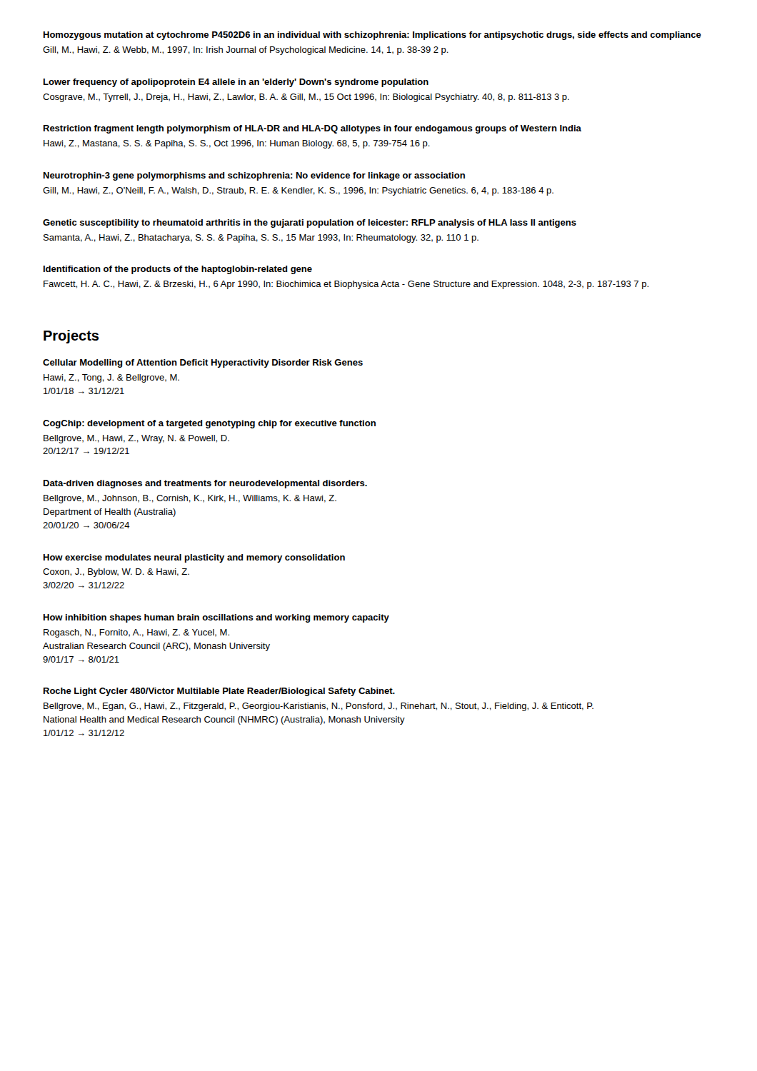Homozygous mutation at cytochrome P4502D6 in an individual with schizophrenia: Implications for antipsychotic drugs, side effects and compliance
Gill, M., Hawi, Z. & Webb, M., 1997, In: Irish Journal of Psychological Medicine. 14, 1, p. 38-39 2 p.
Lower frequency of apolipoprotein E4 allele in an 'elderly' Down's syndrome population
Cosgrave, M., Tyrrell, J., Dreja, H., Hawi, Z., Lawlor, B. A. & Gill, M., 15 Oct 1996, In: Biological Psychiatry. 40, 8, p. 811-813 3 p.
Restriction fragment length polymorphism of HLA-DR and HLA-DQ allotypes in four endogamous groups of Western India
Hawi, Z., Mastana, S. S. & Papiha, S. S., Oct 1996, In: Human Biology. 68, 5, p. 739-754 16 p.
Neurotrophin-3 gene polymorphisms and schizophrenia: No evidence for linkage or association
Gill, M., Hawi, Z., O'Neill, F. A., Walsh, D., Straub, R. E. & Kendler, K. S., 1996, In: Psychiatric Genetics. 6, 4, p. 183-186 4 p.
Genetic susceptibility to rheumatoid arthritis in the gujarati population of leicester: RFLP analysis of HLA lass II antigens
Samanta, A., Hawi, Z., Bhatacharya, S. S. & Papiha, S. S., 15 Mar 1993, In: Rheumatology. 32, p. 110 1 p.
Identification of the products of the haptoglobin-related gene
Fawcett, H. A. C., Hawi, Z. & Brzeski, H., 6 Apr 1990, In: Biochimica et Biophysica Acta - Gene Structure and Expression. 1048, 2-3, p. 187-193 7 p.
Projects
Cellular Modelling of Attention Deficit Hyperactivity Disorder Risk Genes
Hawi, Z., Tong, J. & Bellgrove, M.
1/01/18 → 31/12/21
CogChip: development of a targeted genotyping chip for executive function
Bellgrove, M., Hawi, Z., Wray, N. & Powell, D.
20/12/17 → 19/12/21
Data-driven diagnoses and treatments for neurodevelopmental disorders.
Bellgrove, M., Johnson, B., Cornish, K., Kirk, H., Williams, K. & Hawi, Z.
Department of Health (Australia)
20/01/20 → 30/06/24
How exercise modulates neural plasticity and memory consolidation
Coxon, J., Byblow, W. D. & Hawi, Z.
3/02/20 → 31/12/22
How inhibition shapes human brain oscillations and working memory capacity
Rogasch, N., Fornito, A., Hawi, Z. & Yucel, M.
Australian Research Council (ARC), Monash University
9/01/17 → 8/01/21
Roche Light Cycler 480/Victor Multilable Plate Reader/Biological Safety Cabinet.
Bellgrove, M., Egan, G., Hawi, Z., Fitzgerald, P., Georgiou-Karistianis, N., Ponsford, J., Rinehart, N., Stout, J., Fielding, J. & Enticott, P.
National Health and Medical Research Council (NHMRC) (Australia), Monash University
1/01/12 → 31/12/12